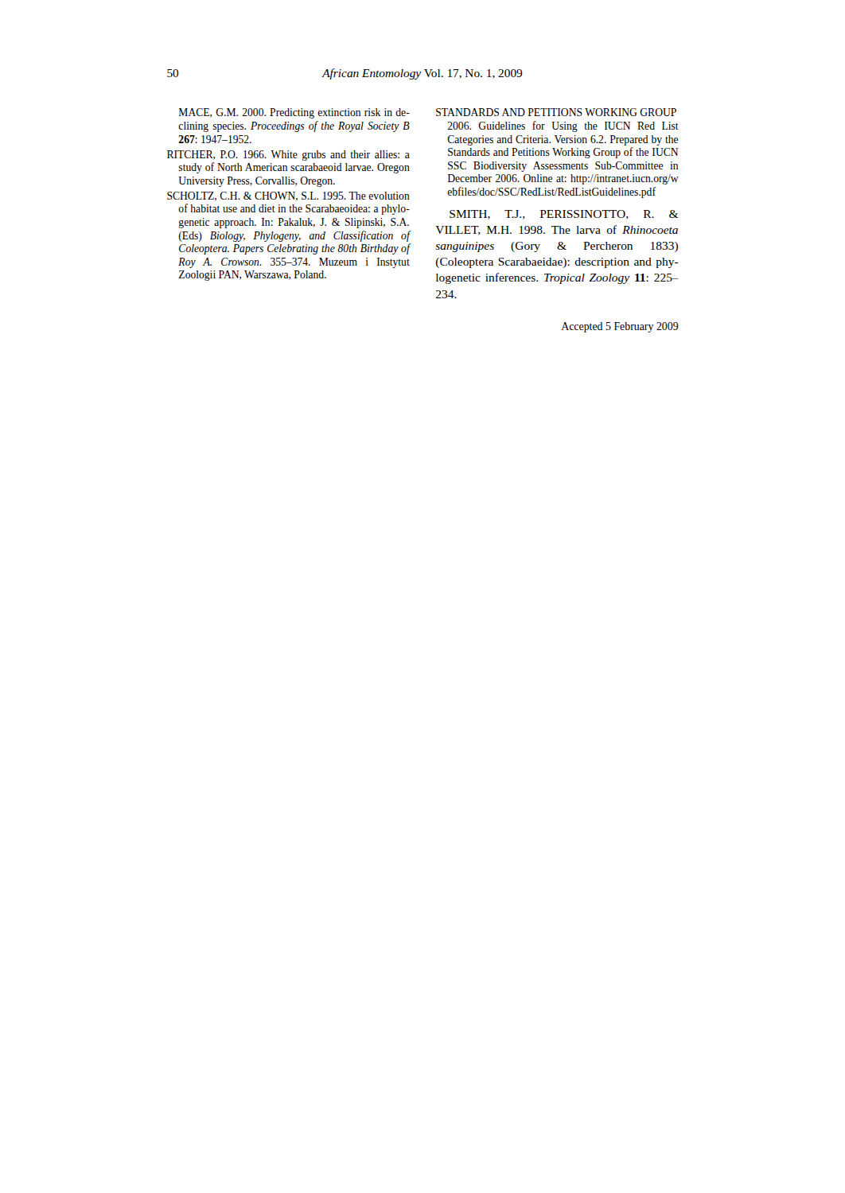50
African Entomology Vol. 17, No. 1, 2009
MACE, G.M. 2000. Predicting extinction risk in declining species. Proceedings of the Royal Society B 267: 1947–1952.
RITCHER, P.O. 1966. White grubs and their allies: a study of North American scarabaeoid larvae. Oregon University Press, Corvallis, Oregon.
SCHOLTZ, C.H. & CHOWN, S.L. 1995. The evolution of habitat use and diet in the Scarabaeoidea: a phylogenetic approach. In: Pakaluk, J. & Slipinski, S.A. (Eds) Biology, Phylogeny, and Classification of Coleoptera. Papers Celebrating the 80th Birthday of Roy A. Crowson. 355–374. Muzeum i Instytut Zoologii PAN, Warszawa, Poland.
STANDARDS AND PETITIONS WORKING GROUP
2006. Guidelines for Using the IUCN Red List Categories and Criteria. Version 6.2. Prepared by the Standards and Petitions Working Group of the IUCN SSC Biodiversity Assessments Sub-Committee in December 2006. Online at: http://intranet.iucn.org/webfiles/doc/SSC/RedList/RedListGuidelines.pdf
SMITH, T.J., PERISSINOTTO, R. & VILLET, M.H. 1998. The larva of Rhinocoeta sanguinipes (Gory & Percheron 1833) (Coleoptera Scarabaeidae): description and phylogenetic inferences. Tropical Zoology 11: 225–234.
Accepted 5 February 2009